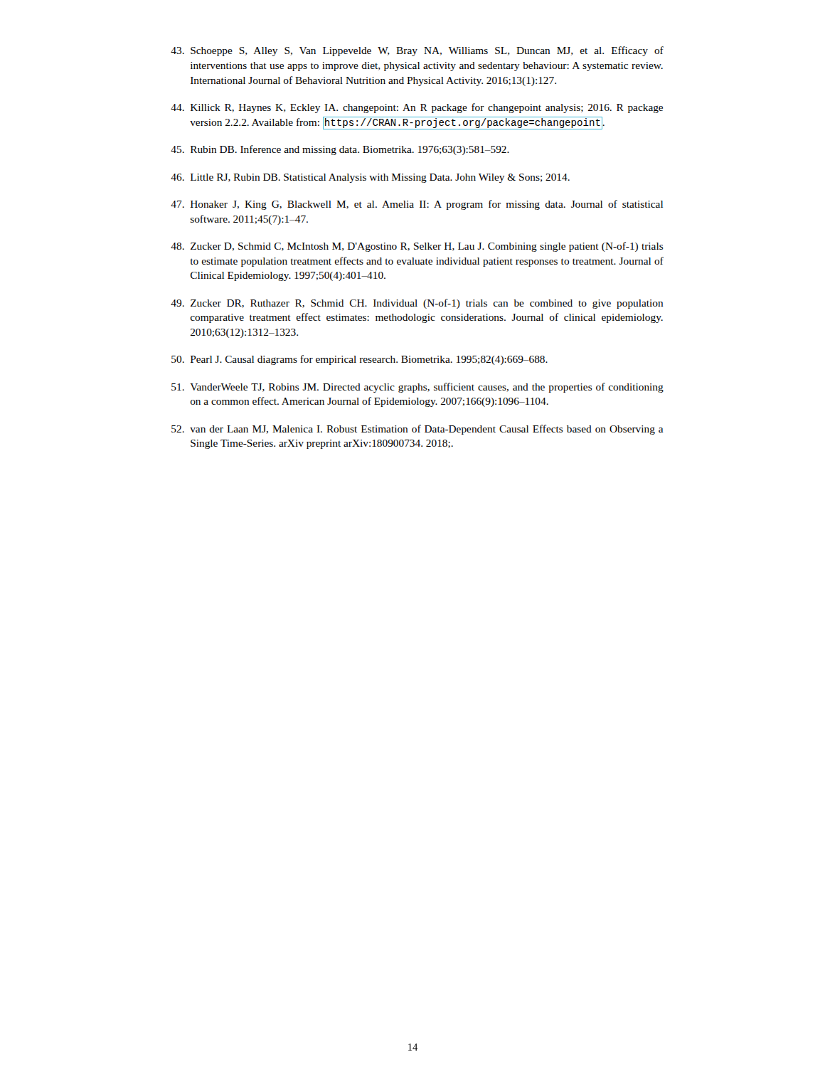43. Schoeppe S, Alley S, Van Lippevelde W, Bray NA, Williams SL, Duncan MJ, et al. Efficacy of interventions that use apps to improve diet, physical activity and sedentary behaviour: A systematic review. International Journal of Behavioral Nutrition and Physical Activity. 2016;13(1):127.
44. Killick R, Haynes K, Eckley IA. changepoint: An R package for changepoint analysis; 2016. R package version 2.2.2. Available from: https://CRAN.R-project.org/package=changepoint.
45. Rubin DB. Inference and missing data. Biometrika. 1976;63(3):581–592.
46. Little RJ, Rubin DB. Statistical Analysis with Missing Data. John Wiley & Sons; 2014.
47. Honaker J, King G, Blackwell M, et al. Amelia II: A program for missing data. Journal of statistical software. 2011;45(7):1–47.
48. Zucker D, Schmid C, McIntosh M, D'Agostino R, Selker H, Lau J. Combining single patient (N-of-1) trials to estimate population treatment effects and to evaluate individual patient responses to treatment. Journal of Clinical Epidemiology. 1997;50(4):401–410.
49. Zucker DR, Ruthazer R, Schmid CH. Individual (N-of-1) trials can be combined to give population comparative treatment effect estimates: methodologic considerations. Journal of clinical epidemiology. 2010;63(12):1312–1323.
50. Pearl J. Causal diagrams for empirical research. Biometrika. 1995;82(4):669–688.
51. VanderWeele TJ, Robins JM. Directed acyclic graphs, sufficient causes, and the properties of conditioning on a common effect. American Journal of Epidemiology. 2007;166(9):1096–1104.
52. van der Laan MJ, Malenica I. Robust Estimation of Data-Dependent Causal Effects based on Observing a Single Time-Series. arXiv preprint arXiv:180900734. 2018;.
14